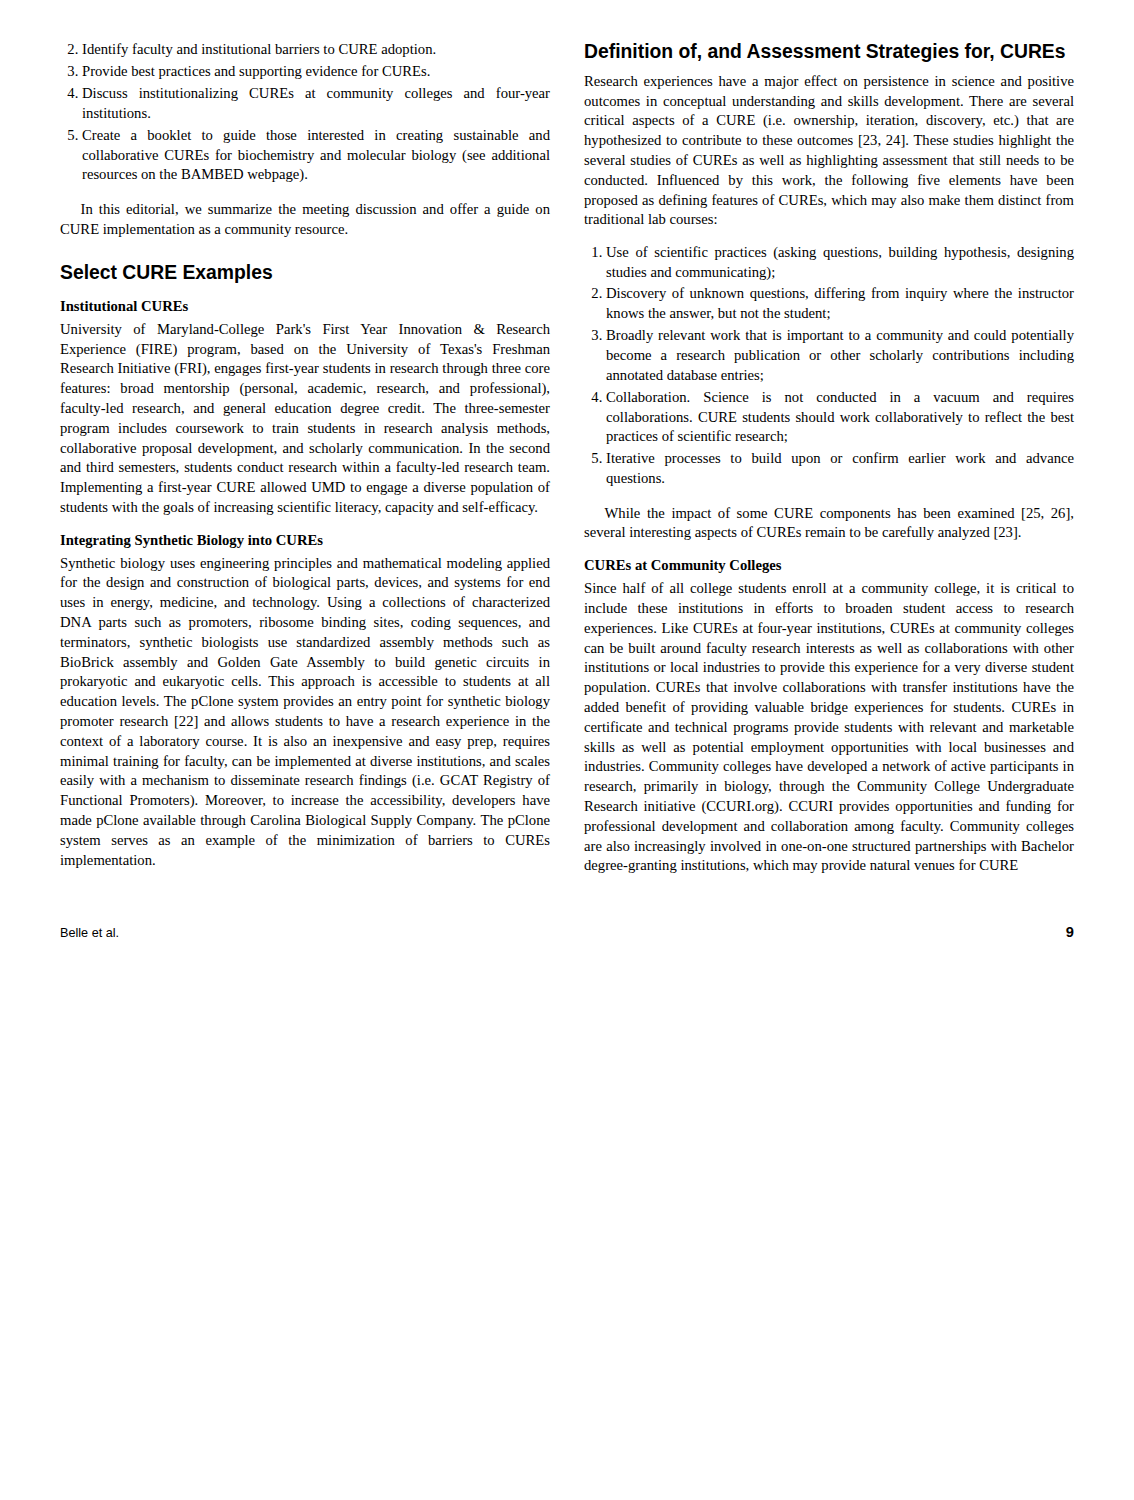Identify faculty and institutional barriers to CURE adoption.
Provide best practices and supporting evidence for CUREs.
Discuss institutionalizing CUREs at community colleges and four-year institutions.
Create a booklet to guide those interested in creating sustainable and collaborative CUREs for biochemistry and molecular biology (see additional resources on the BAMBED webpage).
In this editorial, we summarize the meeting discussion and offer a guide on CURE implementation as a community resource.
Select CURE Examples
Institutional CUREs
University of Maryland-College Park's First Year Innovation & Research Experience (FIRE) program, based on the University of Texas's Freshman Research Initiative (FRI), engages first-year students in research through three core features: broad mentorship (personal, academic, research, and professional), faculty-led research, and general education degree credit. The three-semester program includes coursework to train students in research analysis methods, collaborative proposal development, and scholarly communication. In the second and third semesters, students conduct research within a faculty-led research team. Implementing a first-year CURE allowed UMD to engage a diverse population of students with the goals of increasing scientific literacy, capacity and self-efficacy.
Integrating Synthetic Biology into CUREs
Synthetic biology uses engineering principles and mathematical modeling applied for the design and construction of biological parts, devices, and systems for end uses in energy, medicine, and technology. Using a collections of characterized DNA parts such as promoters, ribosome binding sites, coding sequences, and terminators, synthetic biologists use standardized assembly methods such as BioBrick assembly and Golden Gate Assembly to build genetic circuits in prokaryotic and eukaryotic cells. This approach is accessible to students at all education levels. The pClone system provides an entry point for synthetic biology promoter research [22] and allows students to have a research experience in the context of a laboratory course. It is also an inexpensive and easy prep, requires minimal training for faculty, can be implemented at diverse institutions, and scales easily with a mechanism to disseminate research findings (i.e. GCAT Registry of Functional Promoters). Moreover, to increase the accessibility, developers have made pClone available through Carolina Biological Supply Company. The pClone system serves as an example of the minimization of barriers to CUREs implementation.
Definition of, and Assessment Strategies for, CUREs
Research experiences have a major effect on persistence in science and positive outcomes in conceptual understanding and skills development. There are several critical aspects of a CURE (i.e. ownership, iteration, discovery, etc.) that are hypothesized to contribute to these outcomes [23, 24]. These studies highlight the several studies of CUREs as well as highlighting assessment that still needs to be conducted. Influenced by this work, the following five elements have been proposed as defining features of CUREs, which may also make them distinct from traditional lab courses:
Use of scientific practices (asking questions, building hypothesis, designing studies and communicating);
Discovery of unknown questions, differing from inquiry where the instructor knows the answer, but not the student;
Broadly relevant work that is important to a community and could potentially become a research publication or other scholarly contributions including annotated database entries;
Collaboration. Science is not conducted in a vacuum and requires collaborations. CURE students should work collaboratively to reflect the best practices of scientific research;
Iterative processes to build upon or confirm earlier work and advance questions.
While the impact of some CURE components has been examined [25, 26], several interesting aspects of CUREs remain to be carefully analyzed [23].
CUREs at Community Colleges
Since half of all college students enroll at a community college, it is critical to include these institutions in efforts to broaden student access to research experiences. Like CUREs at four-year institutions, CUREs at community colleges can be built around faculty research interests as well as collaborations with other institutions or local industries to provide this experience for a very diverse student population. CUREs that involve collaborations with transfer institutions have the added benefit of providing valuable bridge experiences for students. CUREs in certificate and technical programs provide students with relevant and marketable skills as well as potential employment opportunities with local businesses and industries. Community colleges have developed a network of active participants in research, primarily in biology, through the Community College Undergraduate Research initiative (CCURI.org). CCURI provides opportunities and funding for professional development and collaboration among faculty. Community colleges are also increasingly involved in one-on-one structured partnerships with Bachelor degree-granting institutions, which may provide natural venues for CURE
Belle et al. 9